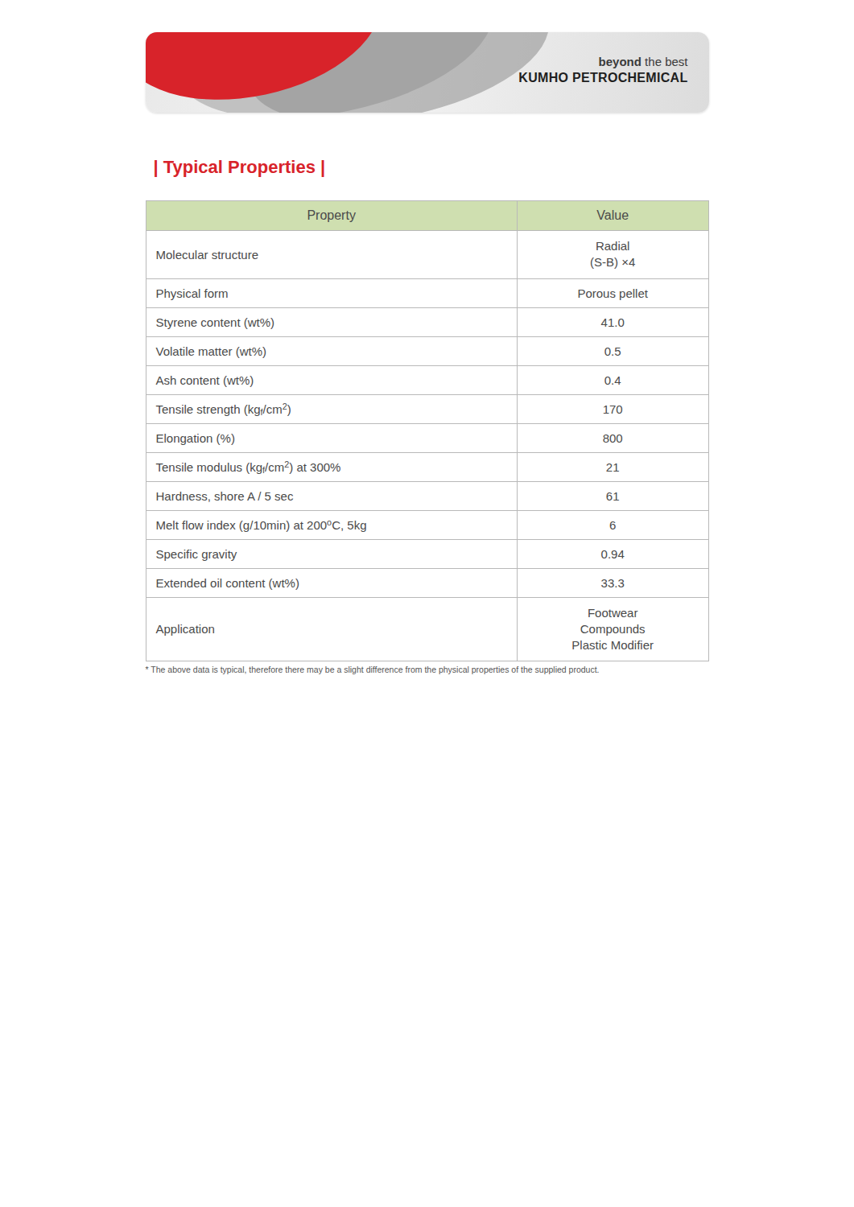beyond the best
KUMHO PETROCHEMICAL
| Typical Properties |
| Property | Value |
| --- | --- |
| Molecular structure | Radial (S-B) ×4 |
| Physical form | Porous pellet |
| Styrene content (wt%) | 41.0 |
| Volatile matter (wt%) | 0.5 |
| Ash content (wt%) | 0.4 |
| Tensile strength (kg f /cm 2 ) | 170 |
| Elongation (%) | 800 |
| Tensile modulus (kg f /cm 2 ) at 300% | 21 |
| Hardness, shore A / 5 sec | 61 |
| Melt flow index (g/10min) at 200 o C, 5kg | 6 |
| Specific gravity | 0.94 |
| Extended oil content (wt%) | 33.3 |
| Application | Footwear Compounds Plastic Modifier |
* The above data is typical, therefore there may be a slight difference from the physical properties of the supplied product.